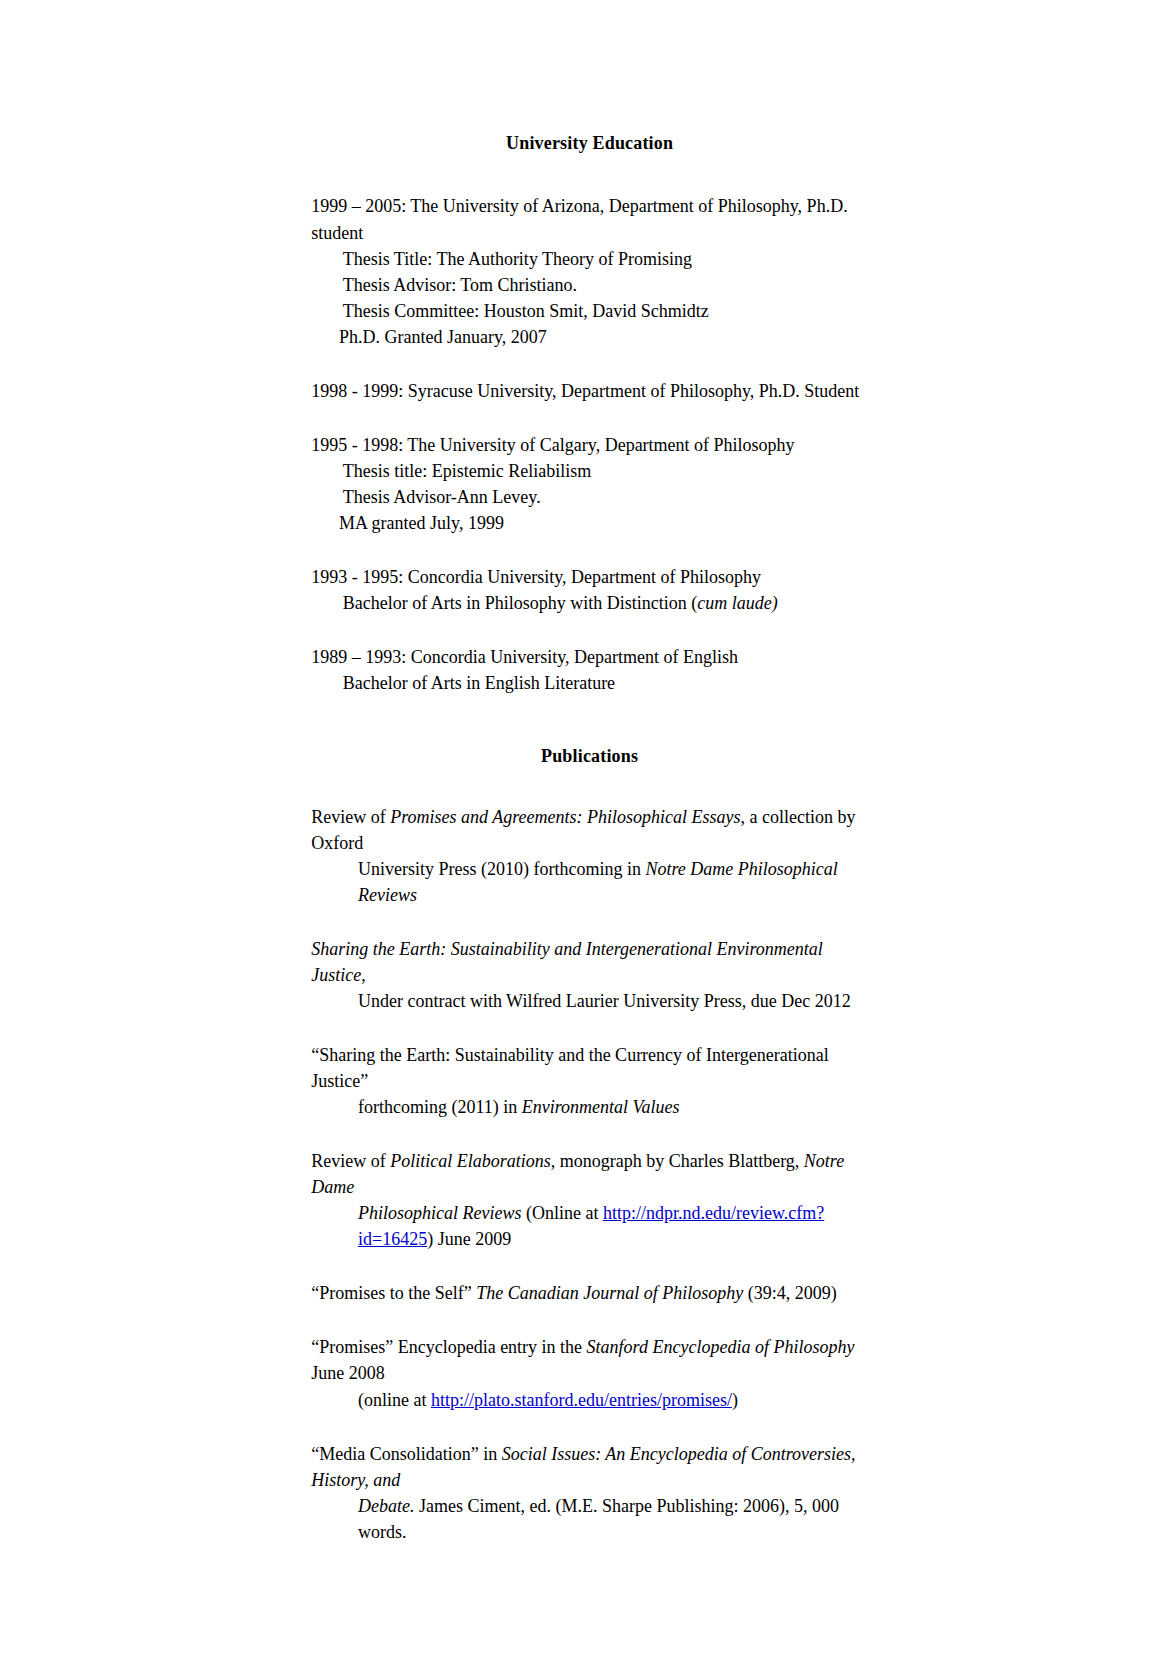University Education
1999 – 2005: The University of Arizona, Department of Philosophy, Ph.D. student
Thesis Title: The Authority Theory of Promising
Thesis Advisor: Tom Christiano.
Thesis Committee: Houston Smit, David Schmidtz
Ph.D. Granted January, 2007
1998 - 1999: Syracuse University, Department of Philosophy, Ph.D. Student
1995 - 1998: The University of Calgary, Department of Philosophy
Thesis title: Epistemic Reliabilism
Thesis Advisor-Ann Levey.
MA granted July, 1999
1993 - 1995: Concordia University, Department of Philosophy
Bachelor of Arts in Philosophy with Distinction (cum laude)
1989 – 1993: Concordia University, Department of English
Bachelor of Arts in English Literature
Publications
Review of Promises and Agreements: Philosophical Essays, a collection by Oxford
University Press (2010) forthcoming in Notre Dame Philosophical Reviews
Sharing the Earth: Sustainability and Intergenerational Environmental Justice,
Under contract with Wilfred Laurier University Press, due Dec 2012
“Sharing the Earth: Sustainability and the Currency of Intergenerational Justice”
forthcoming (2011) in Environmental Values
Review of Political Elaborations, monograph by Charles Blattberg, Notre Dame
Philosophical Reviews (Online at http://ndpr.nd.edu/review.cfm?id=16425) June 2009
“Promises to the Self” The Canadian Journal of Philosophy (39:4, 2009)
“Promises” Encyclopedia entry in the Stanford Encyclopedia of Philosophy June 2008
(online at http://plato.stanford.edu/entries/promises/)
“Media Consolidation” in Social Issues: An Encyclopedia of Controversies, History, and
Debate. James Ciment, ed. (M.E. Sharpe Publishing: 2006), 5, 000 words.